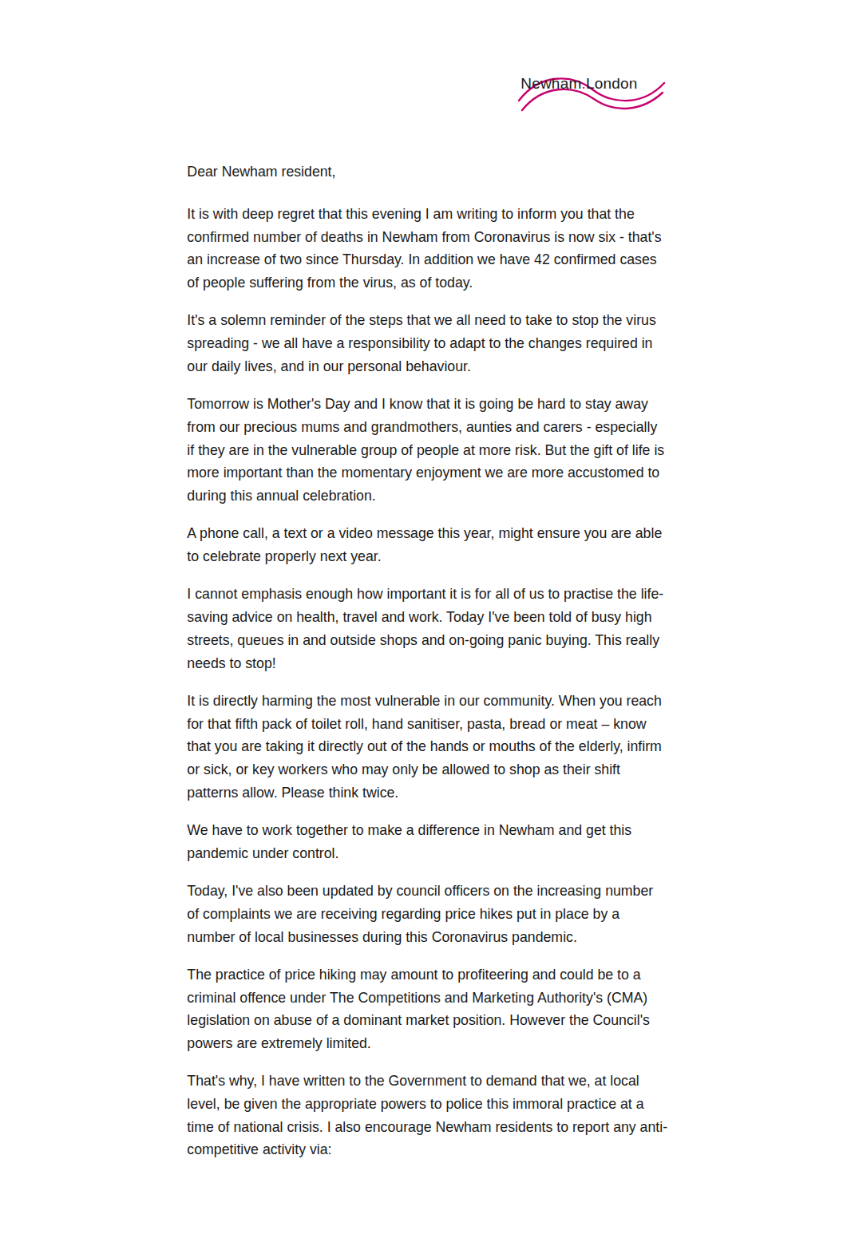Newham. London
Dear Newham resident,
It is with deep regret that this evening I am writing to inform you that the confirmed number of deaths in Newham from Coronavirus is now six - that's an increase of two since Thursday. In addition we have 42 confirmed cases of people suffering from the virus, as of today.
It's a solemn reminder of the steps that we all need to take to stop the virus spreading - we all have a responsibility to adapt to the changes required in our daily lives, and in our personal behaviour.
Tomorrow is Mother's Day and I know that it is going be hard to stay away from our precious mums and grandmothers, aunties and carers - especially if they are in the vulnerable group of people at more risk. But the gift of life is more important than the momentary enjoyment we are more accustomed to during this annual celebration.
A phone call, a text or a video message this year, might ensure you are able to celebrate properly next year.
I cannot emphasis enough how important it is for all of us to practise the life-saving advice on health, travel and work. Today I've been told of busy high streets, queues in and outside shops and on-going panic buying. This really needs to stop!
It is directly harming the most vulnerable in our community. When you reach for that fifth pack of toilet roll, hand sanitiser, pasta, bread or meat – know that you are taking it directly out of the hands or mouths of the elderly, infirm or sick, or key workers who may only be allowed to shop as their shift patterns allow. Please think twice.
We have to work together to make a difference in Newham and get this pandemic under control.
Today, I've also been updated by council officers on the increasing number of complaints we are receiving regarding price hikes put in place by a number of local businesses during this Coronavirus pandemic.
The practice of price hiking may amount to profiteering and could be to a criminal offence under The Competitions and Marketing Authority's (CMA) legislation on abuse of a dominant market position. However the Council's powers are extremely limited.
That's why, I have written to the Government to demand that we, at local level, be given the appropriate powers to police this immoral practice at a time of national crisis. I also encourage Newham residents to report any anti-competitive activity via: